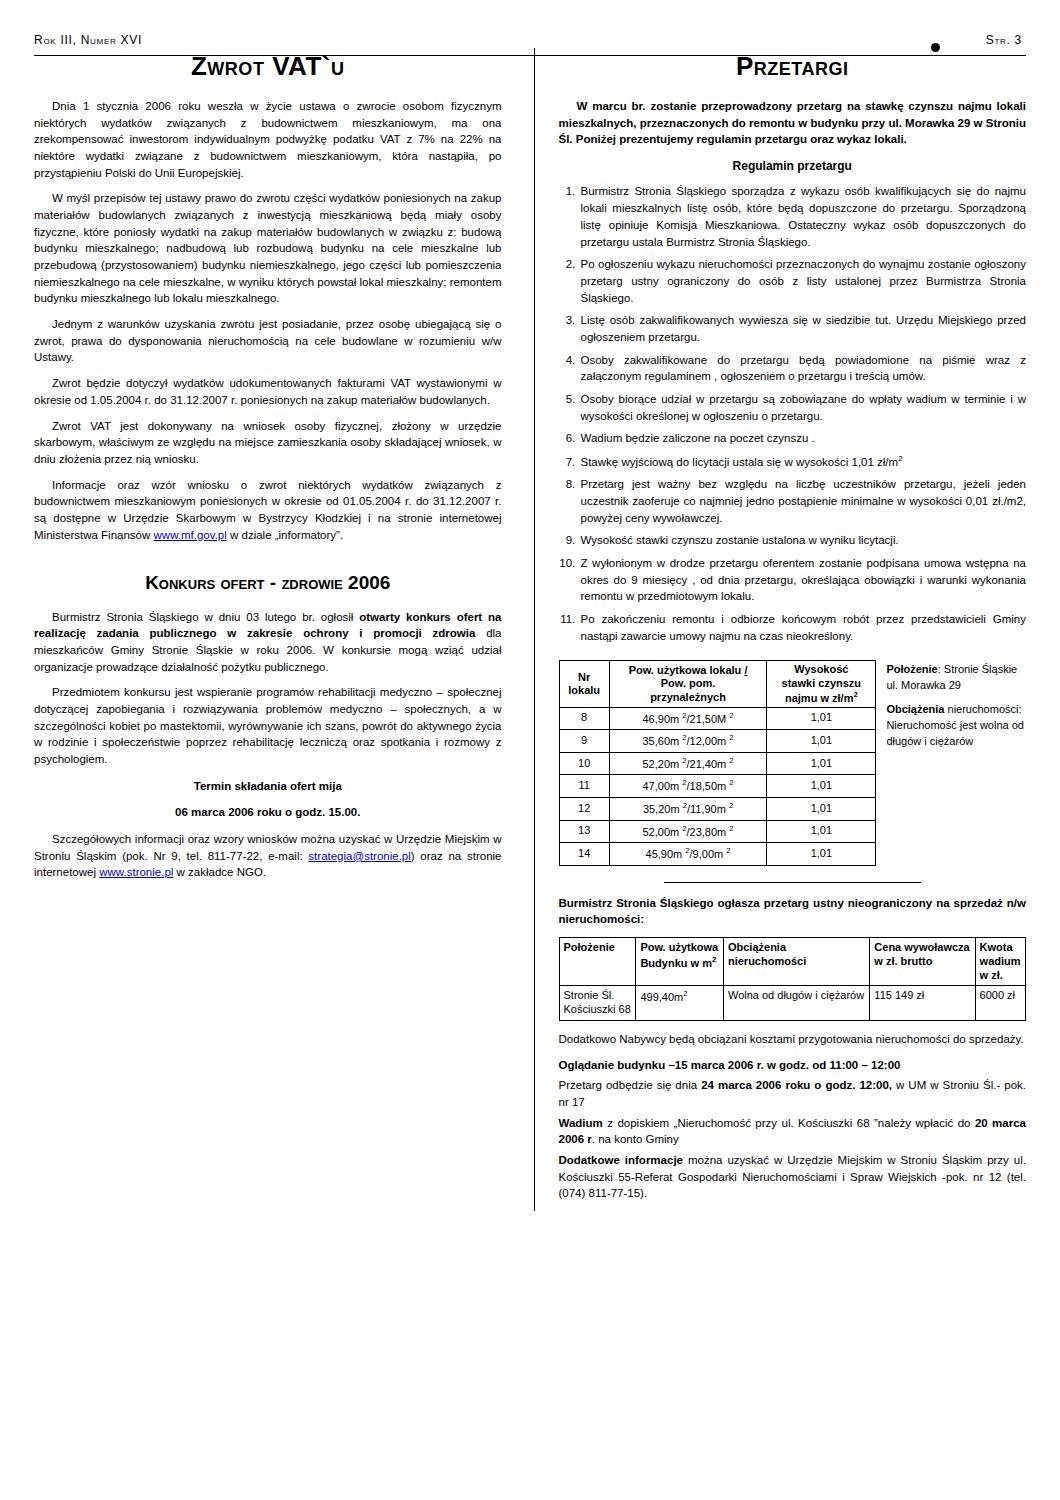Rok III, Numer XVI
Str. 3
Zwrot VAT`u
Dnia 1 stycznia 2006 roku weszła w życie ustawa o zwrocie osobom fizycznym niektórych wydatków związanych z budownictwem mieszkaniowym, ma ona zrekompensować inwestorom indywidualnym podwyżkę podatku VAT z 7% na 22% na niektóre wydatki związane z budownictwem mieszkaniowym, która nastąpiła, po przystąpieniu Polski do Unii Europejskiej.
W myśl przepisów tej ustawy prawo do zwrotu części wydatków poniesionych na zakup materiałów budowlanych związanych z inwestycją mieszkaniową będą miały osoby fizyczne, które poniosły wydatki na zakup materiałów budowlanych w związku z: budową budynku mieszkalnego; nadbudową lub rozbudową budynku na cele mieszkalne lub przebudową (przystosowaniem) budynku niemieszkalnego, jego części lub pomieszczenia niemieszkalnego na cele mieszkalne, w wyniku których powstał lokal mieszkalny; remontem budynku mieszkalnego lub lokalu mieszkalnego.
Jednym z warunków uzyskania zwrotu jest posiadanie, przez osobę ubiegającą się o zwrot, prawa do dysponowania nieruchomością na cele budowlane w rozumieniu w/w Ustawy.
Zwrot będzie dotyczył wydatków udokumentowanych fakturami VAT wystawionymi w okresie od 1.05.2004 r. do 31.12.2007 r. poniesionych na zakup materiałów budowlanych.
Zwrot VAT jest dokonywany na wniosek osoby fizycznej, złożony w urzędzie skarbowym, właściwym ze względu na miejsce zamieszkania osoby składającej wniosek, w dniu złożenia przez nią wniosku.
Informacje oraz wzór wniosku o zwrot niektórych wydatków związanych z budownictwem mieszkaniowym poniesionych w okresie od 01.05.2004 r. do 31.12.2007 r. są dostępne w Urzędzie Skarbowym w Bystrzycy Kłodzkiej i na stronie internetowej Ministerstwa Finansów www.mf.gov.pl w dziale „informatory”.
Konkurs ofert - zdrowie 2006
Burmistrz Stronia Śląskiego w dniu 03 lutego br. ogłosił otwarty konkurs ofert na realizację zadania publicznego w zakresie ochrony i promocji zdrowia dla mieszkańców Gminy Stronie Śląskie w roku 2006. W konkursie mogą wziąć udział organizacje prowadzące działalność pożytku publicznego.
Przedmiotem konkursu jest wspieranie programów rehabilitacji medyczno – społecznej dotyczącej zapobiegania i rozwiązywania problemów medyczno – społecznych, a w szczególności kobiet po mastektomii, wyrównywanie ich szans, powrót do aktywnego życia w rodzinie i społeczeństwie poprzez rehabilitację leczniczą oraz spotkania i rozmowy z psychologiem.
Termin składania ofert mija
06 marca 2006 roku o godz. 15.00.
Szczegółowych informacji oraz wzory wniosków można uzyskać w Urzędzie Miejskim w Stroniu Śląskim (pok. Nr 9, tel. 811-77-22, e-mail: strategia@stronie.pl) oraz na stronie internetowej www.stronie.pl w zakładce NGO.
Przetargi
W marcu br. zostanie przeprowadzony przetarg na stawkę czynszu najmu lokali mieszkalnych, przeznaczonych do remontu w budynku przy ul. Morawka 29 w Stroniu Śl. Poniżej prezentujemy regulamin przetargu oraz wykaz lokali.
Regulamin przetargu
Burmistrz Stronia Śląskiego sporządza z wykazu osób kwalifikujących się do najmu lokali mieszkalnych listę osób, które będą dopuszczone do przetargu. Sporządzoną listę opiniuje Komisja Mieszkaniowa. Ostateczny wykaz osób dopuszczonych do przetargu ustala Burmistrz Stronia Śląskiego.
Po ogłoszeniu wykazu nieruchomości przeznaczonych do wynajmu zostanie ogłoszony przetarg ustny ograniczony do osób z listy ustalonej przez Burmistrza Stronia Śląskiego.
Listę osób zakwalifikowanych wywiesza się w siedzibie tut. Urzędu Miejskiego przed ogłoszeniem przetargu.
Osoby zakwalifikowane do przetargu będą powiadomione na piśmie wraz z załączonym regulaminem , ogłoszeniem o przetargu i treścią umów.
Osoby biorące udział w przetargu są zobowiązane do wpłaty wadium w terminie i w wysokości określonej w ogłoszeniu o przetargu.
Wadium będzie zaliczone na poczet czynszu .
Stawkę wyjściową do licytacji ustala się w wysokości 1,01 zł/m2
Przetarg jest ważny bez względu na liczbę uczestników przetargu, jeżeli jeden uczestnik zaoferuje co najmniej jedno postąpienie minimalne w wysokości 0,01 zł./m2, powyżej ceny wywoławczej.
Wysokość stawki czynszu zostanie ustalona w wyniku licytacji.
Z wyłonionym w drodze przetargu oferentem zostanie podpisana umowa wstępna na okres do 9 miesięcy , od dnia przetargu, określająca obowiązki i warunki wykonania remontu w przedmiotowym lokalu.
Po zakończeniu remontu i odbiorze końcowym robót przez przedstawicieli Gminy nastąpi zawarcie umowy najmu na czas nieokreślony.
| Nr lokalu | Pow. użytkowa lokalu / Pow. pom. przynależnych | Wysokość stawki czynszu najmu w zł/m 2 |
| --- | --- | --- |
| 8 | 46,90m 2 /21,50M 2 | 1,01 |
| 9 | 35,60m 2 /12,00m 2 | 1,01 |
| 10 | 52,20m 2 /21,40m 2 | 1,01 |
| 11 | 47,00m 2 /18,50m 2 | 1,01 |
| 12 | 35,20m 2 /11,90m 2 | 1,01 |
| 13 | 52,00m 2 /23,80m 2 | 1,01 |
| 14 | 45,90m 2 /9,00m 2 | 1,01 |
Położenie: Stronie Śląskie ul. Morawka 29
Obciążenia nieruchomości: Nieruchomość jest wolna od długów i ciężarów
Burmistrz Stronia Śląskiego ogłasza przetarg ustny nieograniczony na sprzedaż n/w nieruchomości:
| Położenie | Pow. użytkowa Budynku w m 2 | Obciążenia nieruchomości | Cena wywoławcza w zł. brutto | Kwota wadium w zł. |
| --- | --- | --- | --- | --- |
| Stronie Śl. Kościuszki 68 | 499,40m 2 | Wolna od długów i ciężarów | 115 149 zł | 6000 zł |
Dodatkowo Nabywcy będą obciążani kosztami przygotowania nieruchomości do sprzedaży.
Oglądanie budynku –15 marca 2006 r. w godz. od 11:00 – 12:00
Przetarg odbędzie się dnia 24 marca 2006 roku o godz. 12:00, w UM w Stroniu Śl.- pok. nr 17
Wadium z dopiskiem „Nieruchomość przy ul. Kościuszki 68 ”należy wpłacić do 20 marca 2006 r. na konto Gminy
Dodatkowe informacje można uzyskać w Urzędzie Miejskim w Stroniu Śląskim przy ul. Kościuszki 55-Referat Gospodarki Nieruchomościami i Spraw Wiejskich -pok. nr 12 (tel.(074) 811-77-15).